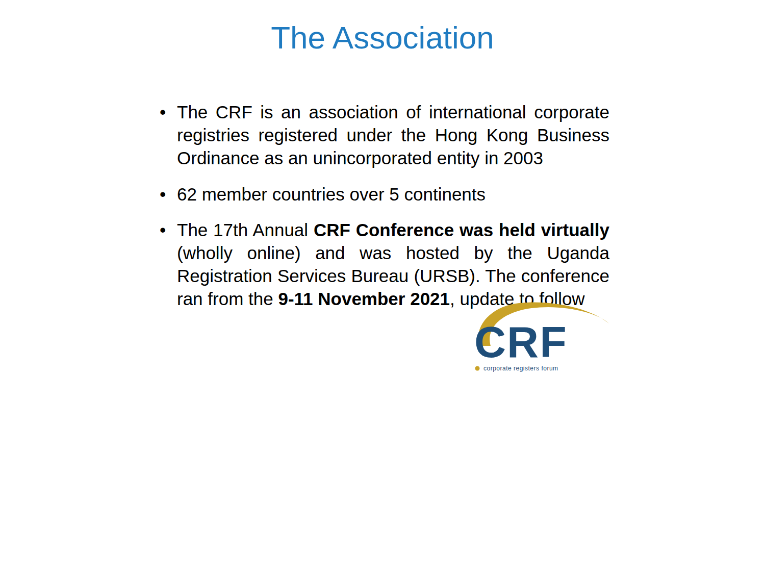The Association
The CRF is an association of international corporate registries registered under the Hong Kong Business Ordinance as an unincorporated entity in 2003
62 member countries over 5 continents
The 17th Annual CRF Conference was held virtually (wholly online) and was hosted by the Uganda Registration Services Bureau (URSB). The conference ran from the 9-11 November 2021, update to follow
CRF corporate registers forum